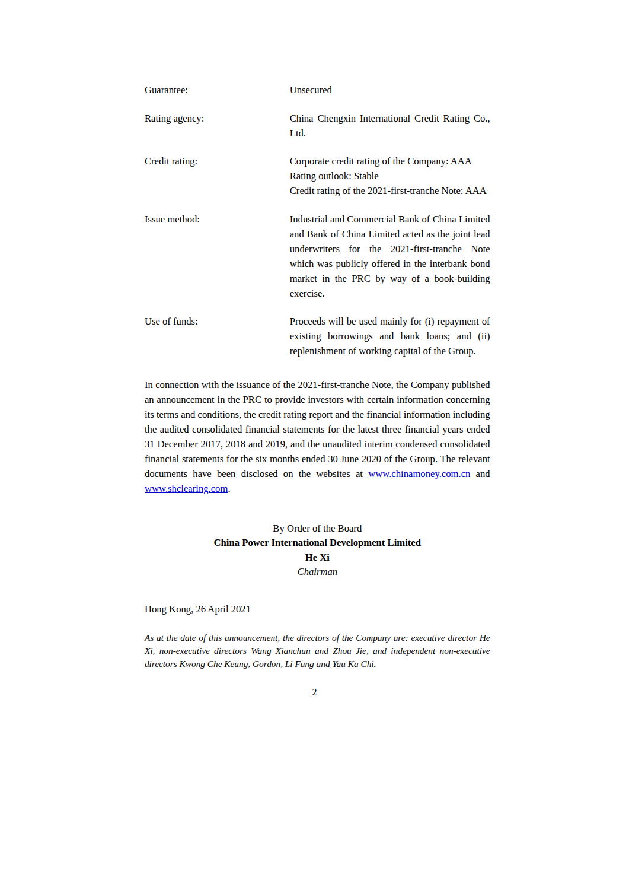| Guarantee: | Unsecured |
| Rating agency: | China Chengxin International Credit Rating Co., Ltd. |
| Credit rating: | Corporate credit rating of the Company: AAA Rating outlook: Stable Credit rating of the 2021-first-tranche Note: AAA |
| Issue method: | Industrial and Commercial Bank of China Limited and Bank of China Limited acted as the joint lead underwriters for the 2021-first-tranche Note which was publicly offered in the interbank bond market in the PRC by way of a book-building exercise. |
| Use of funds: | Proceeds will be used mainly for (i) repayment of existing borrowings and bank loans; and (ii) replenishment of working capital of the Group. |
In connection with the issuance of the 2021-first-tranche Note, the Company published an announcement in the PRC to provide investors with certain information concerning its terms and conditions, the credit rating report and the financial information including the audited consolidated financial statements for the latest three financial years ended 31 December 2017, 2018 and 2019, and the unaudited interim condensed consolidated financial statements for the six months ended 30 June 2020 of the Group. The relevant documents have been disclosed on the websites at www.chinamoney.com.cn and www.shclearing.com.
By Order of the Board China Power International Development Limited He Xi Chairman
Hong Kong, 26 April 2021
As at the date of this announcement, the directors of the Company are: executive director He Xi, non-executive directors Wang Xianchun and Zhou Jie, and independent non-executive directors Kwong Che Keung, Gordon, Li Fang and Yau Ka Chi.
2